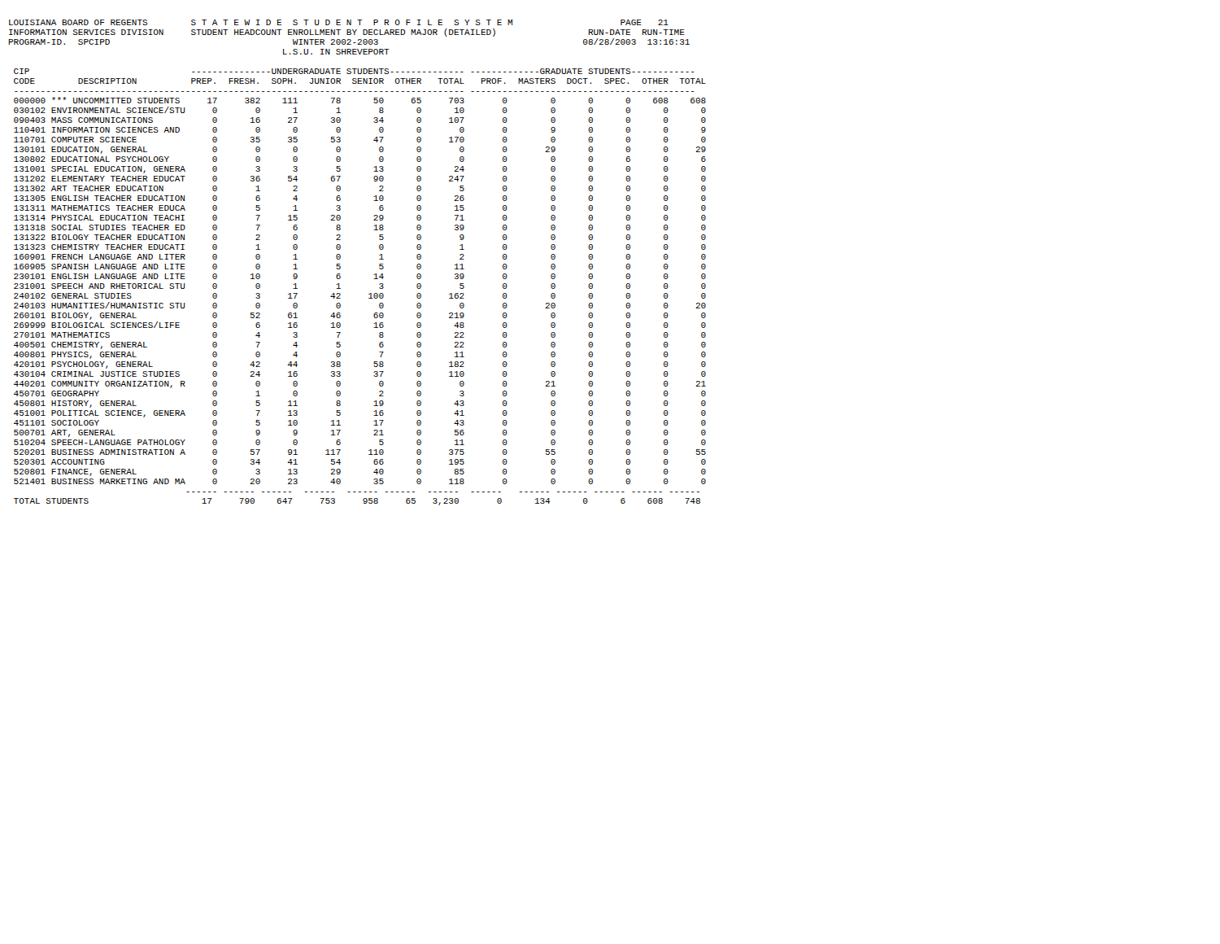LOUISIANA BOARD OF REGENTS S T A T E W I D E S T U D E N T P R O F I L E S Y S T E M PAGE 21 INFORMATION SERVICES DIVISION STUDENT HEADCOUNT ENROLLMENT BY DECLARED MAJOR (DETAILED) RUN-DATE RUN-TIME PROGRAM-ID. SPCIPD WINTER 2002-2003 08/28/2003 13:16:31 L.S.U. IN SHREVEPORT CIP ---------------UNDERGRADUATE STUDENTS-------------- -------------GRADUATE STUDENTS------------ CODE DESCRIPTION PREP. FRESH. SOPH. JUNIOR SENIOR OTHER TOTAL PROF. MASTERS DOCT. SPEC. OTHER TOTAL ------------------------------------------------------------------------------------ ------------------------------------------ 000000 *** UNCOMMITTED STUDENTS 17 382 111 78 50 65 703 0 0 0 0 608 608 030102 ENVIRONMENTAL SCIENCE/STU 0 0 1 1 8 0 10 0 0 0 0 0 0 090403 MASS COMMUNICATIONS 0 16 27 30 34 0 107 0 0 0 0 0 0 110401 INFORMATION SCIENCES AND 0 0 0 0 0 0 0 0 9 0 0 0 9 110701 COMPUTER SCIENCE 0 35 35 53 47 0 170 0 0 0 0 0 0 130101 EDUCATION, GENERAL 0 0 0 0 0 0 0 0 29 0 0 0 29 130802 EDUCATIONAL PSYCHOLOGY 0 0 0 0 0 0 0 0 0 0 6 0 6 131001 SPECIAL EDUCATION, GENERA 0 3 3 5 13 0 24 0 0 0 0 0 0 131202 ELEMENTARY TEACHER EDUCAT 0 36 54 67 90 0 247 0 0 0 0 0 0 131302 ART TEACHER EDUCATION 0 1 2 0 2 0 5 0 0 0 0 0 0 131305 ENGLISH TEACHER EDUCATION 0 6 4 6 10 0 26 0 0 0 0 0 0 131311 MATHEMATICS TEACHER EDUCA 0 5 1 3 6 0 15 0 0 0 0 0 0 131314 PHYSICAL EDUCATION TEACHI 0 7 15 20 29 0 71 0 0 0 0 0 0 131318 SOCIAL STUDIES TEACHER ED 0 7 6 8 18 0 39 0 0 0 0 0 0 131322 BIOLOGY TEACHER EDUCATION 0 2 0 2 5 0 9 0 0 0 0 0 0 131323 CHEMISTRY TEACHER EDUCATI 0 1 0 0 0 0 1 0 0 0 0 0 0 160901 FRENCH LANGUAGE AND LITER 0 0 1 0 1 0 2 0 0 0 0 0 0 160905 SPANISH LANGUAGE AND LITE 0 0 1 5 5 0 11 0 0 0 0 0 0 230101 ENGLISH LANGUAGE AND LITE 0 10 9 6 14 0 39 0 0 0 0 0 0 231001 SPEECH AND RHETORICAL STU 0 0 1 1 3 0 5 0 0 0 0 0 0 240102 GENERAL STUDIES 0 3 17 42 100 0 162 0 0 0 0 0 0 240103 HUMANITIES/HUMANISTIC STU 0 0 0 0 0 0 0 0 20 0 0 0 20 260101 BIOLOGY, GENERAL 0 52 61 46 60 0 219 0 0 0 0 0 0 269999 BIOLOGICAL SCIENCES/LIFE 0 6 16 10 16 0 48 0 0 0 0 0 0 270101 MATHEMATICS 0 4 3 7 8 0 22 0 0 0 0 0 0 400501 CHEMISTRY, GENERAL 0 7 4 5 6 0 22 0 0 0 0 0 0 400801 PHYSICS, GENERAL 0 0 4 0 7 0 11 0 0 0 0 0 0 420101 PSYCHOLOGY, GENERAL 0 42 44 38 58 0 182 0 0 0 0 0 0 430104 CRIMINAL JUSTICE STUDIES 0 24 16 33 37 0 110 0 0 0 0 0 0 440201 COMMUNITY ORGANIZATION, R 0 0 0 0 0 0 0 0 21 0 0 0 21 450701 GEOGRAPHY 0 1 0 0 2 0 3 0 0 0 0 0 0 450801 HISTORY, GENERAL 0 5 11 8 19 0 43 0 0 0 0 0 0 451001 POLITICAL SCIENCE, GENERA 0 7 13 5 16 0 41 0 0 0 0 0 0 451101 SOCIOLOGY 0 5 10 11 17 0 43 0 0 0 0 0 0 500701 ART, GENERAL 0 9 9 17 21 0 56 0 0 0 0 0 0 510204 SPEECH-LANGUAGE PATHOLOGY 0 0 0 6 5 0 11 0 0 0 0 0 0 520201 BUSINESS ADMINISTRATION A 0 57 91 117 110 0 375 0 55 0 0 0 55 520301 ACCOUNTING 0 34 41 54 66 0 195 0 0 0 0 0 0 520801 FINANCE, GENERAL 0 3 13 29 40 0 85 0 0 0 0 0 0 521401 BUSINESS MARKETING AND MA 0 20 23 40 35 0 118 0 0 0 0 0 0 ------ ------ ------ ------ ------ ------ ------ ------ ------ ------ ------ ------ ------ TOTAL STUDENTS 17 790 647 753 958 65 3,230 0 134 0 6 608 748